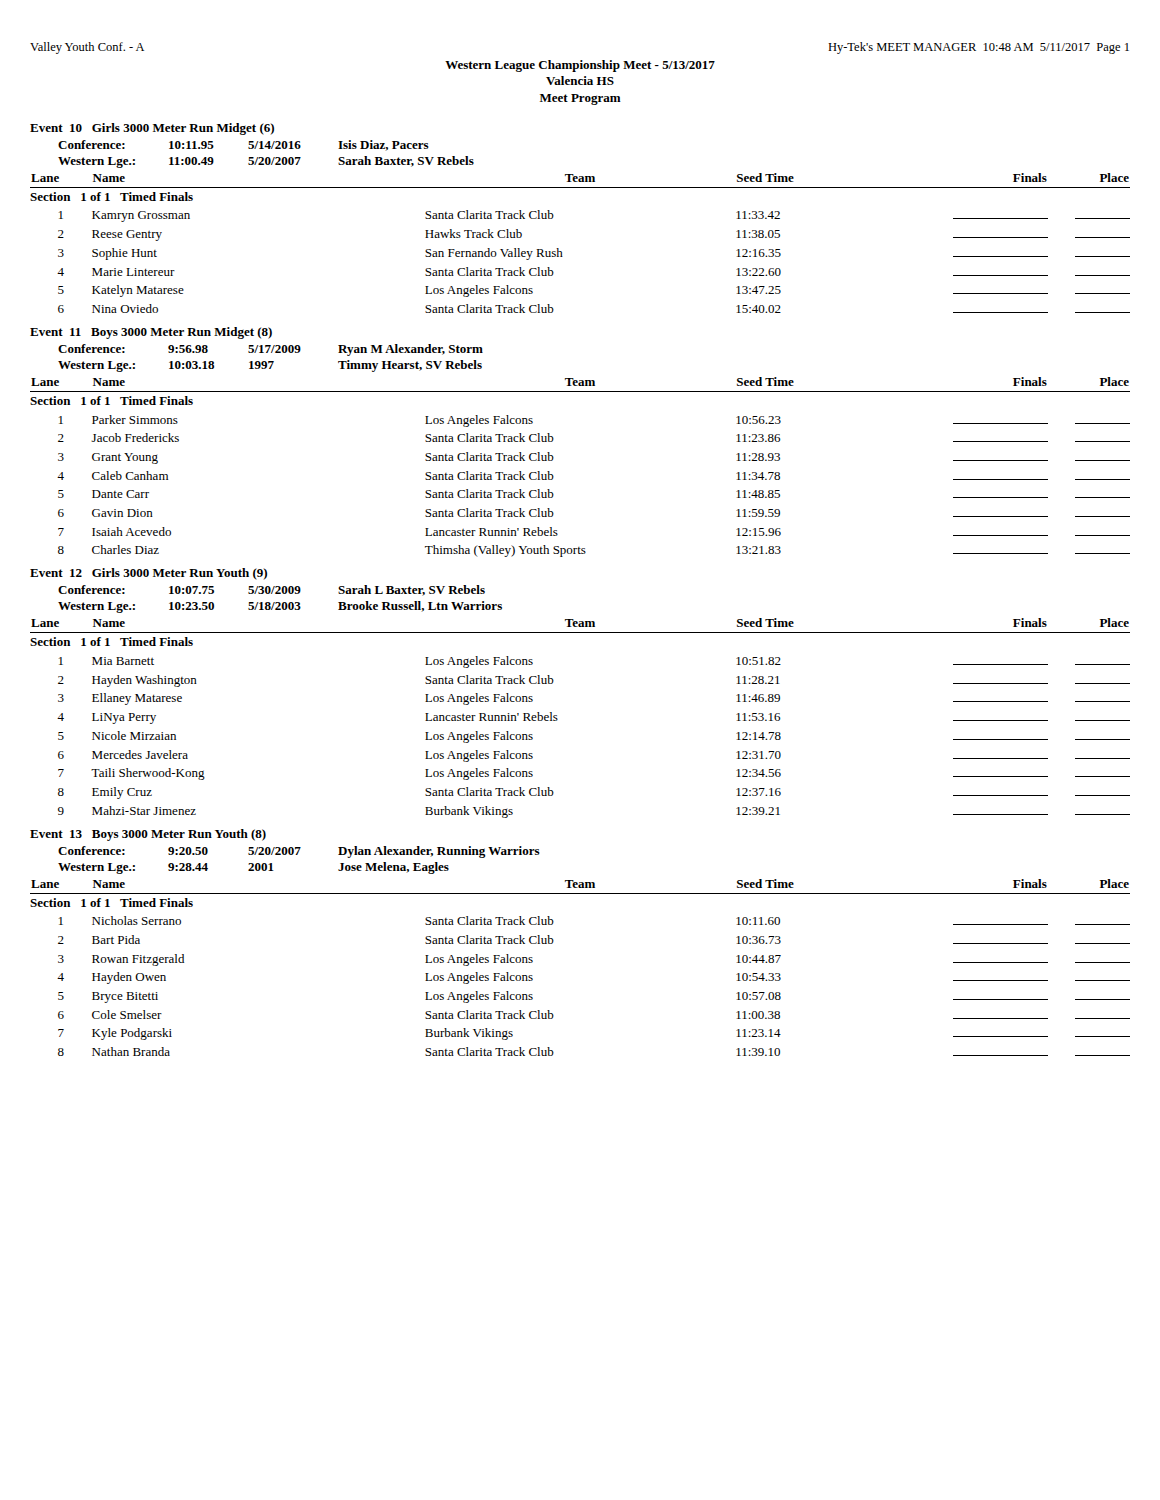Valley Youth Conf. - A
Hy-Tek's MEET MANAGER 10:48 AM 5/11/2017 Page 1
Western League Championship Meet - 5/13/2017
Valencia HS
Meet Program
Event 10 Girls 3000 Meter Run Midget (6)
| Conference: | 10:11.95 | 5/14/2016 | Isis Diaz, Pacers |
| Western Lge.: | 11:00.49 | 5/20/2007 | Sarah Baxter, SV Rebels |
| Lane | Name | Team | Seed Time | Finals | Place |
| Section 1 of 1 Timed Finals |
| 1 | Kamryn Grossman | Santa Clarita Track Club | 11:33.42 | | |
| 2 | Reese Gentry | Hawks Track Club | 11:38.05 | | |
| 3 | Sophie Hunt | San Fernando Valley Rush | 12:16.35 | | |
| 4 | Marie Lintereur | Santa Clarita Track Club | 13:22.60 | | |
| 5 | Katelyn Matarese | Los Angeles Falcons | 13:47.25 | | |
| 6 | Nina Oviedo | Santa Clarita Track Club | 15:40.02 | | |
Event 11 Boys 3000 Meter Run Midget (8)
| Conference: | 9:56.98 | 5/17/2009 | Ryan M Alexander, Storm |
| Western Lge.: | 10:03.18 | 1997 | Timmy Hearst, SV Rebels |
| Lane | Name | Team | Seed Time | Finals | Place |
| Section 1 of 1 Timed Finals |
| 1 | Parker Simmons | Los Angeles Falcons | 10:56.23 | | |
| 2 | Jacob Fredericks | Santa Clarita Track Club | 11:23.86 | | |
| 3 | Grant Young | Santa Clarita Track Club | 11:28.93 | | |
| 4 | Caleb Canham | Santa Clarita Track Club | 11:34.78 | | |
| 5 | Dante Carr | Santa Clarita Track Club | 11:48.85 | | |
| 6 | Gavin Dion | Santa Clarita Track Club | 11:59.59 | | |
| 7 | Isaiah Acevedo | Lancaster Runnin' Rebels | 12:15.96 | | |
| 8 | Charles Diaz | Thimsha (Valley) Youth Sports | 13:21.83 | | |
Event 12 Girls 3000 Meter Run Youth (9)
| Conference: | 10:07.75 | 5/30/2009 | Sarah L Baxter, SV Rebels |
| Western Lge.: | 10:23.50 | 5/18/2003 | Brooke Russell, Ltn Warriors |
| Lane | Name | Team | Seed Time | Finals | Place |
| Section 1 of 1 Timed Finals |
| 1 | Mia Barnett | Los Angeles Falcons | 10:51.82 | | |
| 2 | Hayden Washington | Santa Clarita Track Club | 11:28.21 | | |
| 3 | Ellaney Matarese | Los Angeles Falcons | 11:46.89 | | |
| 4 | LiNya Perry | Lancaster Runnin' Rebels | 11:53.16 | | |
| 5 | Nicole Mirzaian | Los Angeles Falcons | 12:14.78 | | |
| 6 | Mercedes Javelera | Los Angeles Falcons | 12:31.70 | | |
| 7 | Taili Sherwood-Kong | Los Angeles Falcons | 12:34.56 | | |
| 8 | Emily Cruz | Santa Clarita Track Club | 12:37.16 | | |
| 9 | Mahzi-Star Jimenez | Burbank Vikings | 12:39.21 | | |
Event 13 Boys 3000 Meter Run Youth (8)
| Conference: | 9:20.50 | 5/20/2007 | Dylan Alexander, Running Warriors |
| Western Lge.: | 9:28.44 | 2001 | Jose Melena, Eagles |
| Lane | Name | Team | Seed Time | Finals | Place |
| Section 1 of 1 Timed Finals |
| 1 | Nicholas Serrano | Santa Clarita Track Club | 10:11.60 | | |
| 2 | Bart Pida | Santa Clarita Track Club | 10:36.73 | | |
| 3 | Rowan Fitzgerald | Los Angeles Falcons | 10:44.87 | | |
| 4 | Hayden Owen | Los Angeles Falcons | 10:54.33 | | |
| 5 | Bryce Bitetti | Los Angeles Falcons | 10:57.08 | | |
| 6 | Cole Smelser | Santa Clarita Track Club | 11:00.38 | | |
| 7 | Kyle Podgarski | Burbank Vikings | 11:23.14 | | |
| 8 | Nathan Branda | Santa Clarita Track Club | 11:39.10 | | |